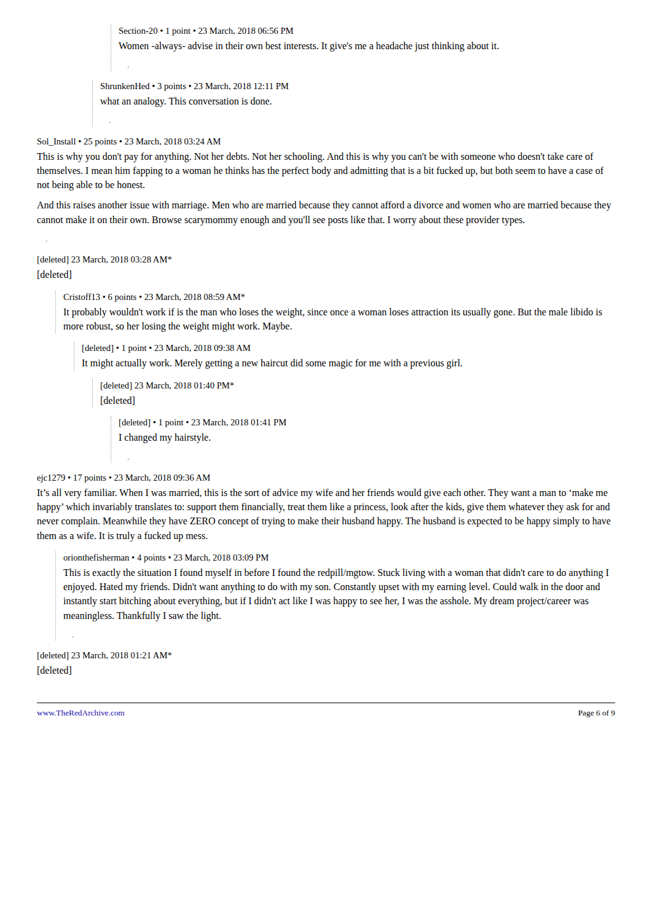Section-20 • 1 point • 23 March, 2018 06:56 PM
Women -always- advise in their own best interests. It give's me a headache just thinking about it.
.
ShrunkenHed • 3 points • 23 March, 2018 12:11 PM
what an analogy. This conversation is done.
.
Sol_Install • 25 points • 23 March, 2018 03:24 AM
This is why you don't pay for anything. Not her debts. Not her schooling. And this is why you can't be with someone who doesn't take care of themselves. I mean him fapping to a woman he thinks has the perfect body and admitting that is a bit fucked up, but both seem to have a case of not being able to be honest.
And this raises another issue with marriage. Men who are married because they cannot afford a divorce and women who are married because they cannot make it on their own. Browse scarymommy enough and you'll see posts like that. I worry about these provider types.
.
[deleted] 23 March, 2018 03:28 AM*
[deleted]
Cristoff13 • 6 points • 23 March, 2018 08:59 AM*
It probably wouldn't work if is the man who loses the weight, since once a woman loses attraction its usually gone. But the male libido is more robust, so her losing the weight might work. Maybe.
[deleted] • 1 point • 23 March, 2018 09:38 AM
It might actually work. Merely getting a new haircut did some magic for me with a previous girl.
[deleted] 23 March, 2018 01:40 PM*
[deleted]
[deleted] • 1 point • 23 March, 2018 01:41 PM
I changed my hairstyle.
.
ejc1279 • 17 points • 23 March, 2018 09:36 AM
It’s all very familiar. When I was married, this is the sort of advice my wife and her friends would give each other. They want a man to ‘make me happy’ which invariably translates to: support them financially, treat them like a princess, look after the kids, give them whatever they ask for and never complain. Meanwhile they have ZERO concept of trying to make their husband happy. The husband is expected to be happy simply to have them as a wife. It is truly a fucked up mess.
orionthefisherman • 4 points • 23 March, 2018 03:09 PM
This is exactly the situation I found myself in before I found the redpill/mgtow. Stuck living with a woman that didn't care to do anything I enjoyed. Hated my friends. Didn't want anything to do with my son. Constantly upset with my earning level. Could walk in the door and instantly start bitching about everything, but if I didn't act like I was happy to see her, I was the asshole. My dream project/career was meaningless. Thankfully I saw the light.
.
[deleted] 23 March, 2018 01:21 AM*
[deleted]
www.TheRedArchive.com Page 6 of 9